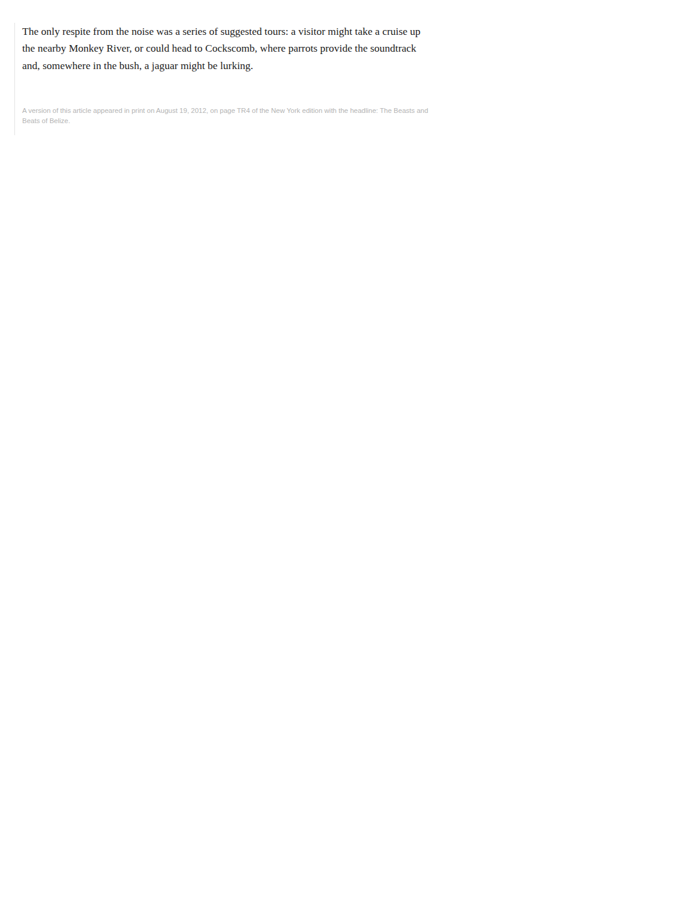The only respite from the noise was a series of suggested tours: a visitor might take a cruise up the nearby Monkey River, or could head to Cockscomb, where parrots provide the soundtrack and, somewhere in the bush, a jaguar might be lurking.
A version of this article appeared in print on August 19, 2012, on page TR4 of the New York edition with the headline: The Beasts and Beats of Belize.